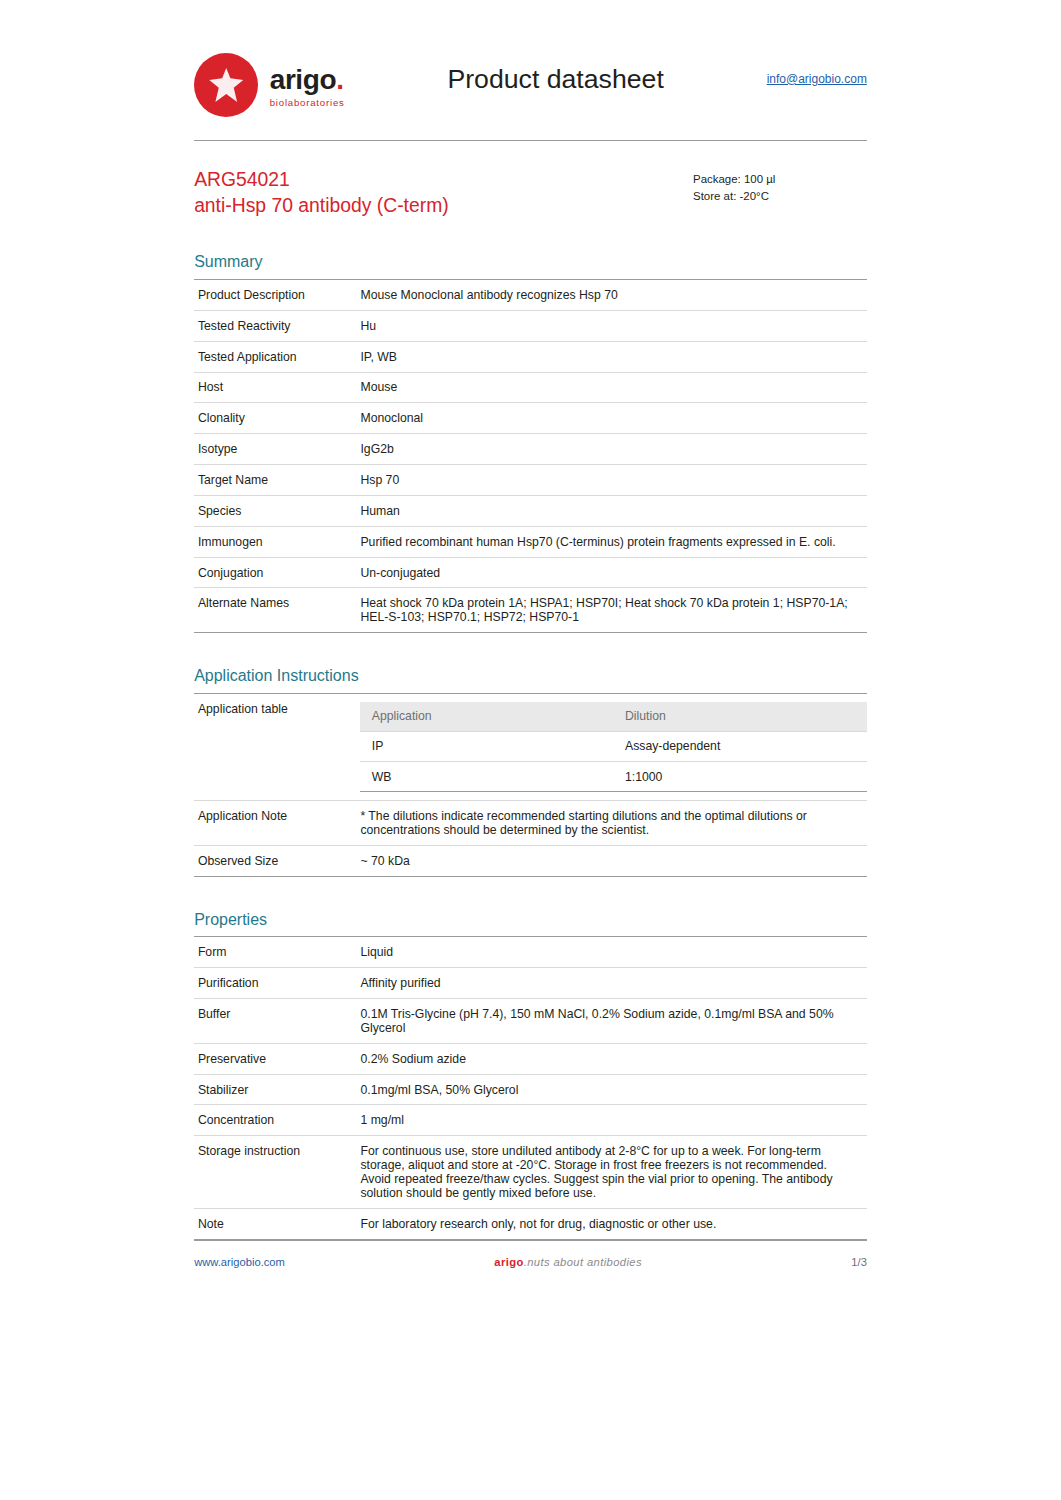arigo.
biolaboratories
Product datasheet
info@arigobio.com
ARG54021
anti-Hsp 70 antibody (C-term)
Package: 100 µl
Store at: -20°C
Summary
| Product Description | Mouse Monoclonal antibody recognizes Hsp 70 |
| Tested Reactivity | Hu |
| Tested Application | IP, WB |
| Host | Mouse |
| Clonality | Monoclonal |
| Isotype | IgG2b |
| Target Name | Hsp 70 |
| Species | Human |
| Immunogen | Purified recombinant human Hsp70 (C-terminus) protein fragments expressed in E. coli. |
| Conjugation | Un-conjugated |
| Alternate Names | Heat shock 70 kDa protein 1A; HSPA1; HSP70I; Heat shock 70 kDa protein 1; HSP70-1A; HEL-S-103; HSP70.1; HSP72; HSP70-1 |
Application Instructions
| Application table | / Application / Dilution / / --- / --- / / IP / Assay-dependent / / WB / 1:1000 / |
| Application Note | * The dilutions indicate recommended starting dilutions and the optimal dilutions or concentrations should be determined by the scientist. |
| Observed Size | ~ 70 kDa |
Properties
| Form | Liquid |
| Purification | Affinity purified |
| Buffer | 0.1M Tris-Glycine (pH 7.4), 150 mM NaCl, 0.2% Sodium azide, 0.1mg/ml BSA and 50% Glycerol |
| Preservative | 0.2% Sodium azide |
| Stabilizer | 0.1mg/ml BSA, 50% Glycerol |
| Concentration | 1 mg/ml |
| Storage instruction | For continuous use, store undiluted antibody at 2-8°C for up to a week. For long-term storage, aliquot and store at -20°C. Storage in frost free freezers is not recommended. Avoid repeated freeze/thaw cycles. Suggest spin the vial prior to opening. The antibody solution should be gently mixed before use. |
| Note | For laboratory research only, not for drug, diagnostic or other use. |
www.arigobio.com
arigo.nuts about antibodies
1/3